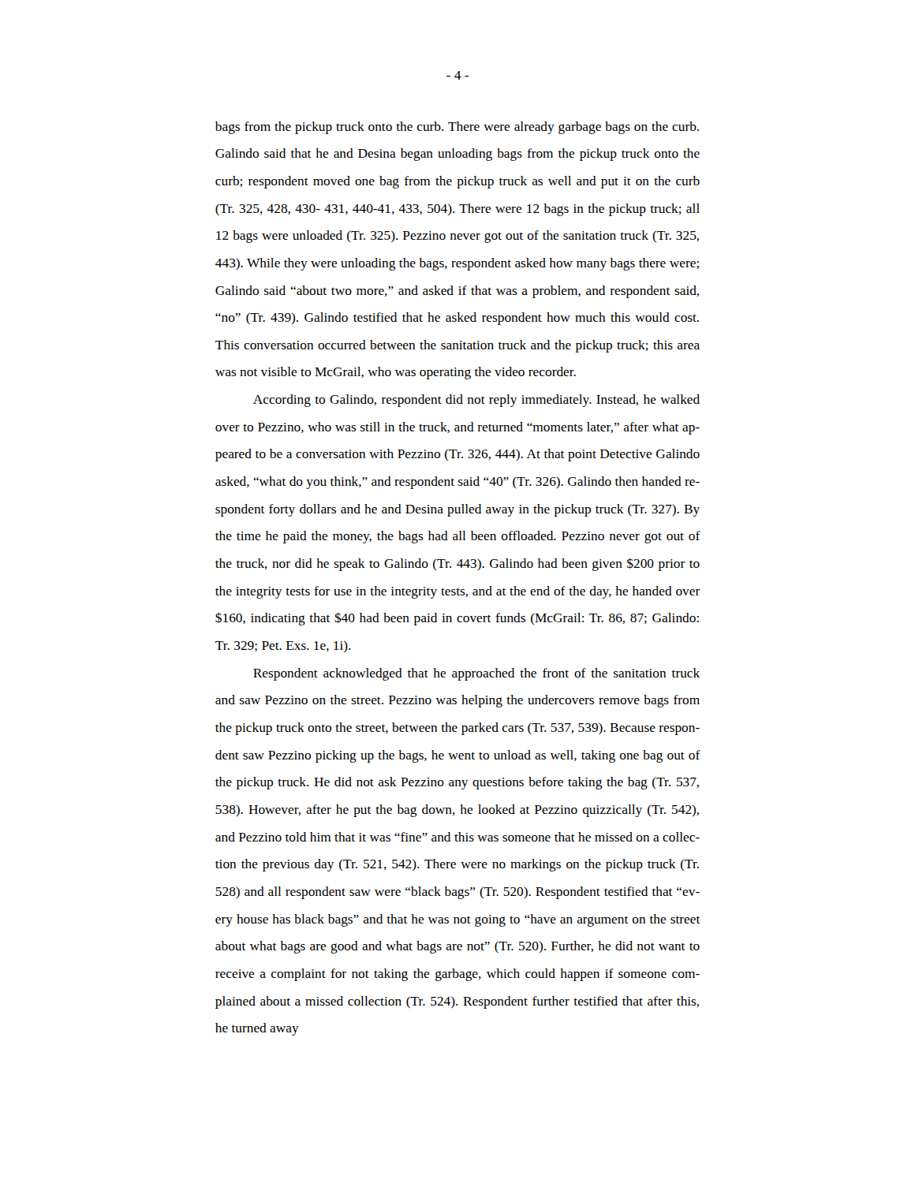- 4 -
bags from the pickup truck onto the curb. There were already garbage bags on the curb. Galindo said that he and Desina began unloading bags from the pickup truck onto the curb; respondent moved one bag from the pickup truck as well and put it on the curb (Tr. 325, 428, 430- 431, 440-41, 433, 504). There were 12 bags in the pickup truck; all 12 bags were unloaded (Tr. 325). Pezzino never got out of the sanitation truck (Tr. 325, 443). While they were unloading the bags, respondent asked how many bags there were; Galindo said “about two more,” and asked if that was a problem, and respondent said, “no” (Tr. 439). Galindo testified that he asked respondent how much this would cost. This conversation occurred between the sanitation truck and the pickup truck; this area was not visible to McGrail, who was operating the video recorder.
According to Galindo, respondent did not reply immediately. Instead, he walked over to Pezzino, who was still in the truck, and returned “moments later,” after what appeared to be a conversation with Pezzino (Tr. 326, 444). At that point Detective Galindo asked, “what do you think,” and respondent said “40” (Tr. 326). Galindo then handed respondent forty dollars and he and Desina pulled away in the pickup truck (Tr. 327). By the time he paid the money, the bags had all been offloaded. Pezzino never got out of the truck, nor did he speak to Galindo (Tr. 443). Galindo had been given $200 prior to the integrity tests for use in the integrity tests, and at the end of the day, he handed over $160, indicating that $40 had been paid in covert funds (McGrail: Tr. 86, 87; Galindo: Tr. 329; Pet. Exs. 1e, 1i).
Respondent acknowledged that he approached the front of the sanitation truck and saw Pezzino on the street. Pezzino was helping the undercovers remove bags from the pickup truck onto the street, between the parked cars (Tr. 537, 539). Because respondent saw Pezzino picking up the bags, he went to unload as well, taking one bag out of the pickup truck. He did not ask Pezzino any questions before taking the bag (Tr. 537, 538). However, after he put the bag down, he looked at Pezzino quizzically (Tr. 542), and Pezzino told him that it was “fine” and this was someone that he missed on a collection the previous day (Tr. 521, 542). There were no markings on the pickup truck (Tr. 528) and all respondent saw were “black bags” (Tr. 520). Respondent testified that “every house has black bags” and that he was not going to “have an argument on the street about what bags are good and what bags are not” (Tr. 520). Further, he did not want to receive a complaint for not taking the garbage, which could happen if someone complained about a missed collection (Tr. 524). Respondent further testified that after this, he turned away